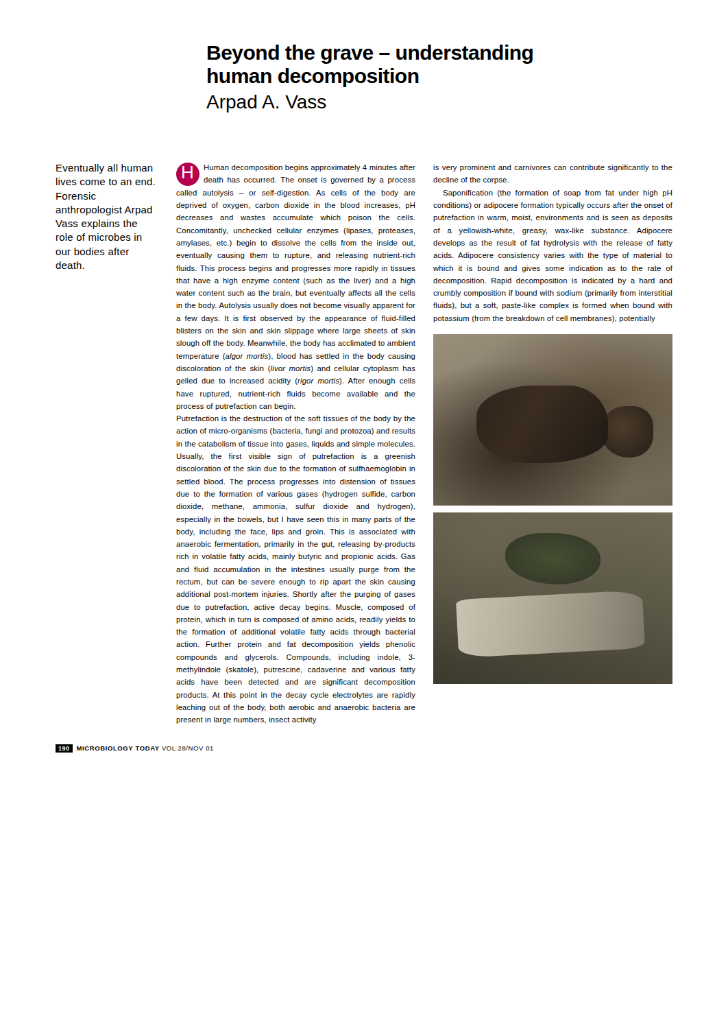Beyond the grave – understanding
human decomposition
Arpad A. Vass
Eventually all human lives come to an end. Forensic anthropologist Arpad Vass explains the role of microbes in our bodies after death.
H
Human decomposition begins approximately 4 minutes after death has occurred. The onset is governed by a process called autolysis – or self-digestion. As cells of the body are deprived of oxygen, carbon dioxide in the blood increases, pH decreases and wastes accumulate which poison the cells. Concomitantly, unchecked cellular enzymes (lipases, proteases, amylases, etc.) begin to dissolve the cells from the inside out, eventually causing them to rupture, and releasing nutrient-rich fluids. This process begins and progresses more rapidly in tissues that have a high enzyme content (such as the liver) and a high water content such as the brain, but eventually affects all the cells in the body. Autolysis usually does not become visually apparent for a few days. It is first observed by the appearance of fluid-filled blisters on the skin and skin slippage where large sheets of skin slough off the body. Meanwhile, the body has acclimated to ambient temperature (algor mortis), blood has settled in the body causing discoloration of the skin (livor mortis) and cellular cytoplasm has gelled due to increased acidity (rigor mortis). After enough cells have ruptured, nutrient-rich fluids become available and the process of putrefaction can begin.
Putrefaction is the destruction of the soft tissues of the body by the action of micro-organisms (bacteria, fungi and protozoa) and results in the catabolism of tissue into gases, liquids and simple molecules. Usually, the first visible sign of putrefaction is a greenish discoloration of the skin due to the formation of sulfhaemoglobin in settled blood. The process progresses into distension of tissues due to the formation of various gases (hydrogen sulfide, carbon dioxide, methane, ammonia, sulfur dioxide and hydrogen), especially in the bowels, but I have seen this in many parts of the body, including the face, lips and groin. This is associated with anaerobic fermentation, primarily in the gut, releasing by-products rich in volatile fatty acids, mainly butyric and propionic acids. Gas and fluid accumulation in the intestines usually purge from the rectum, but can be severe enough to rip apart the skin causing additional post-mortem injuries. Shortly after the purging of gases due to putrefaction, active decay begins. Muscle, composed of protein, which in turn is composed of amino acids, readily yields to the formation of additional volatile fatty acids through bacterial action. Further protein and fat decomposition yields phenolic compounds and glycerols. Compounds, including indole, 3-methylindole (skatole), putrescine, cadaverine and various fatty acids have been detected and are significant decomposition products. At this point in the decay cycle electrolytes are rapidly leaching out of the body, both aerobic and anaerobic bacteria are present in large numbers, insect activity
is very prominent and carnivores can contribute significantly to the decline of the corpse.
Saponification (the formation of soap from fat under high pH conditions) or adipocere formation typically occurs after the onset of putrefaction in warm, moist, environments and is seen as deposits of a yellowish-white, greasy, wax-like substance. Adipocere develops as the result of fat hydrolysis with the release of fatty acids. Adipocere consistency varies with the type of material to which it is bound and gives some indication as to the rate of decomposition. Rapid decomposition is indicated by a hard and crumbly composition if bound with sodium (primarily from interstitial fluids), but a soft, paste-like complex is formed when bound with potassium (from the breakdown of cell membranes), potentially
190 MICROBIOLOGY TODAY VOL 28/NOV 01